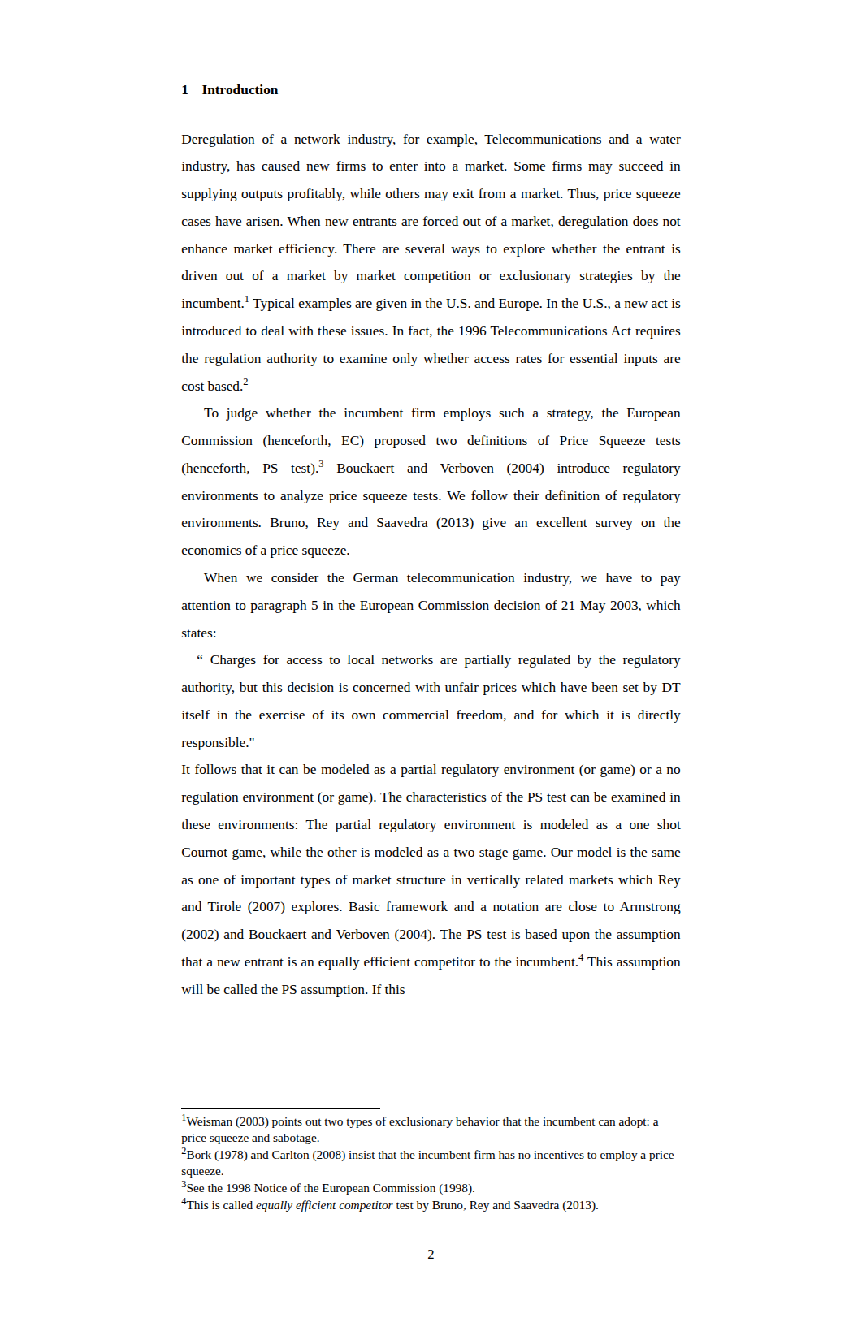1 Introduction
Deregulation of a network industry, for example, Telecommunications and a water industry, has caused new firms to enter into a market. Some firms may succeed in supplying outputs profitably, while others may exit from a market. Thus, price squeeze cases have arisen. When new entrants are forced out of a market, deregulation does not enhance market efficiency. There are several ways to explore whether the entrant is driven out of a market by market competition or exclusionary strategies by the incumbent.1 Typical examples are given in the U.S. and Europe. In the U.S., a new act is introduced to deal with these issues. In fact, the 1996 Telecommunications Act requires the regulation authority to examine only whether access rates for essential inputs are cost based.2
To judge whether the incumbent firm employs such a strategy, the European Commission (henceforth, EC) proposed two definitions of Price Squeeze tests (henceforth, PS test).3 Bouckaert and Verboven (2004) introduce regulatory environments to analyze price squeeze tests. We follow their definition of regulatory environments. Bruno, Rey and Saavedra (2013) give an excellent survey on the economics of a price squeeze.
When we consider the German telecommunication industry, we have to pay attention to paragraph 5 in the European Commission decision of 21 May 2003, which states:
“ Charges for access to local networks are partially regulated by the regulatory authority, but this decision is concerned with unfair prices which have been set by DT itself in the exercise of its own commercial freedom, and for which it is directly responsible."
It follows that it can be modeled as a partial regulatory environment (or game) or a no regulation environment (or game). The characteristics of the PS test can be examined in these environments: The partial regulatory environment is modeled as a one shot Cournot game, while the other is modeled as a two stage game. Our model is the same as one of important types of market structure in vertically related markets which Rey and Tirole (2007) explores. Basic framework and a notation are close to Armstrong (2002) and Bouckaert and Verboven (2004). The PS test is based upon the assumption that a new entrant is an equally efficient competitor to the incumbent.4 This assumption will be called the PS assumption. If this
1 Weisman (2003) points out two types of exclusionary behavior that the incumbent can adopt: a price squeeze and sabotage.
2 Bork (1978) and Carlton (2008) insist that the incumbent firm has no incentives to employ a price squeeze.
3 See the 1998 Notice of the European Commission (1998).
4 This is called equally efficient competitor test by Bruno, Rey and Saavedra (2013).
2